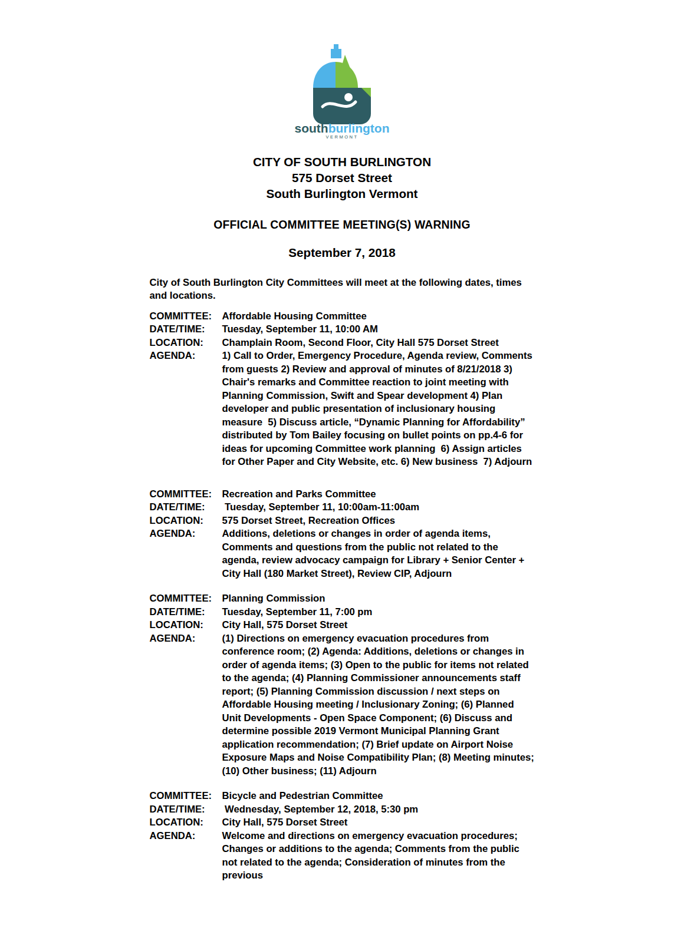southburlington VERMONT
CITY OF SOUTH BURLINGTON
575 Dorset Street
South Burlington Vermont
OFFICIAL COMMITTEE MEETING(S) WARNING
September 7, 2018
City of South Burlington City Committees will meet at the following dates, times and locations.
| COMMITTEE: | Affordable Housing Committee |
| DATE/TIME: | Tuesday, September 11, 10:00 AM |
| LOCATION: | Champlain Room, Second Floor, City Hall 575 Dorset Street |
| AGENDA: | 1) Call to Order, Emergency Procedure, Agenda review, Comments from guests 2) Review and approval of minutes of 8/21/2018 3) Chair's remarks and Committee reaction to joint meeting with Planning Commission, Swift and Spear development 4) Plan developer and public presentation of inclusionary housing measure 5) Discuss article, “Dynamic Planning for Affordability” distributed by Tom Bailey focusing on bullet points on pp.4-6 for ideas for upcoming Committee work planning 6) Assign articles for Other Paper and City Website, etc. 6) New business 7) Adjourn |
| COMMITTEE: | Recreation and Parks Committee |
| DATE/TIME: | Tuesday, September 11, 10:00am-11:00am |
| LOCATION: | 575 Dorset Street, Recreation Offices |
| AGENDA: | Additions, deletions or changes in order of agenda items, Comments and questions from the public not related to the agenda, review advocacy campaign for Library + Senior Center + City Hall (180 Market Street), Review CIP, Adjourn |
| COMMITTEE: | Planning Commission |
| DATE/TIME: | Tuesday, September 11, 7:00 pm |
| LOCATION: | City Hall, 575 Dorset Street |
| AGENDA: | (1) Directions on emergency evacuation procedures from conference room; (2) Agenda: Additions, deletions or changes in order of agenda items; (3) Open to the public for items not related to the agenda; (4) Planning Commissioner announcements staff report; (5) Planning Commission discussion / next steps on Affordable Housing meeting / Inclusionary Zoning; (6) Planned Unit Developments - Open Space Component; (6) Discuss and determine possible 2019 Vermont Municipal Planning Grant application recommendation; (7) Brief update on Airport Noise Exposure Maps and Noise Compatibility Plan; (8) Meeting minutes; (10) Other business; (11) Adjourn |
| COMMITTEE: | Bicycle and Pedestrian Committee |
| DATE/TIME: | Wednesday, September 12, 2018, 5:30 pm |
| LOCATION: | City Hall, 575 Dorset Street |
| AGENDA: | Welcome and directions on emergency evacuation procedures; Changes or additions to the agenda; Comments from the public not related to the agenda; Consideration of minutes from the previous |